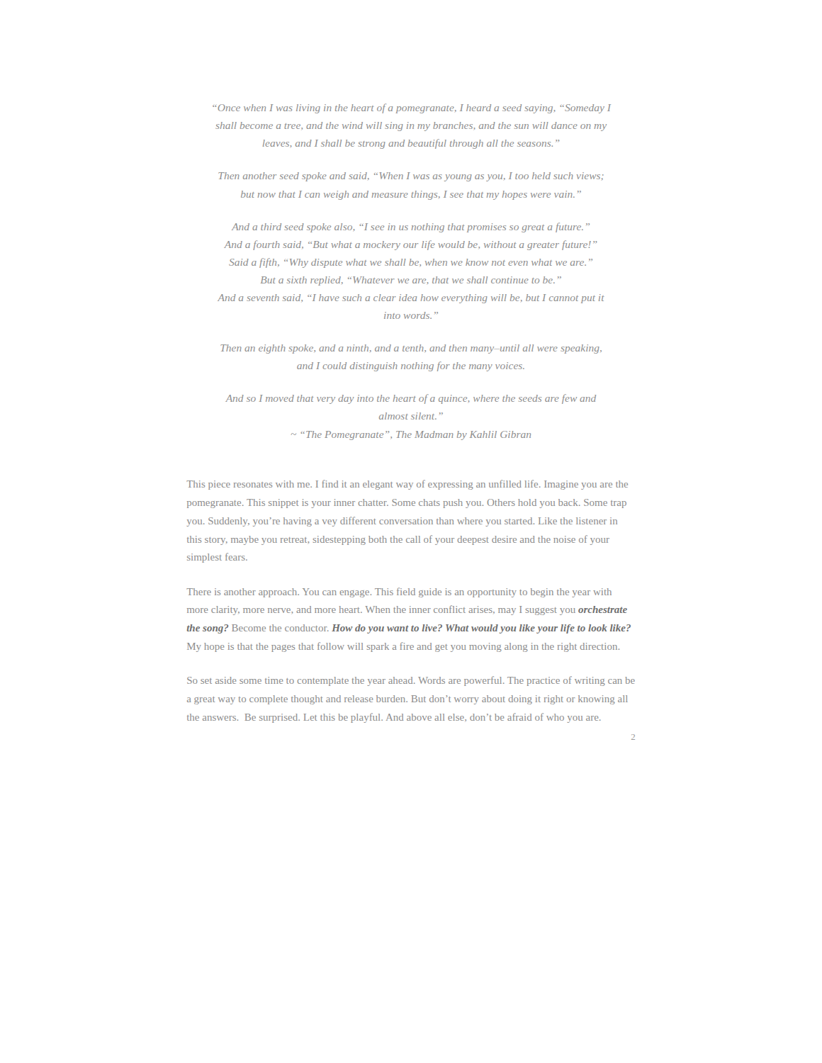“Once when I was living in the heart of a pomegranate, I heard a seed saying, “Someday I shall become a tree, and the wind will sing in my branches, and the sun will dance on my leaves, and I shall be strong and beautiful through all the seasons.”
Then another seed spoke and said, “When I was as young as you, I too held such views; but now that I can weigh and measure things, I see that my hopes were vain.”
And a third seed spoke also, “I see in us nothing that promises so great a future.”
And a fourth said, “But what a mockery our life would be, without a greater future!”
Said a fifth, “Why dispute what we shall be, when we know not even what we are.”
But a sixth replied, “Whatever we are, that we shall continue to be.”
And a seventh said, “I have such a clear idea how everything will be, but I cannot put it into words.”
Then an eighth spoke, and a ninth, and a tenth, and then many–until all were speaking, and I could distinguish nothing for the many voices.
And so I moved that very day into the heart of a quince, where the seeds are few and almost silent.”
~ “The Pomegranate”, The Madman by Kahlil Gibran
This piece resonates with me. I find it an elegant way of expressing an unfilled life. Imagine you are the pomegranate. This snippet is your inner chatter. Some chats push you. Others hold you back. Some trap you. Suddenly, you’re having a vey different conversation than where you started. Like the listener in this story, maybe you retreat, sidestepping both the call of your deepest desire and the noise of your simplest fears.
There is another approach. You can engage. This field guide is an opportunity to begin the year with more clarity, more nerve, and more heart. When the inner conflict arises, may I suggest you orchestrate the song? Become the conductor. How do you want to live? What would you like your life to look like? My hope is that the pages that follow will spark a fire and get you moving along in the right direction.
So set aside some time to contemplate the year ahead. Words are powerful. The practice of writing can be a great way to complete thought and release burden. But don’t worry about doing it right or knowing all the answers. Be surprised. Let this be playful. And above all else, don’t be afraid of who you are.
2